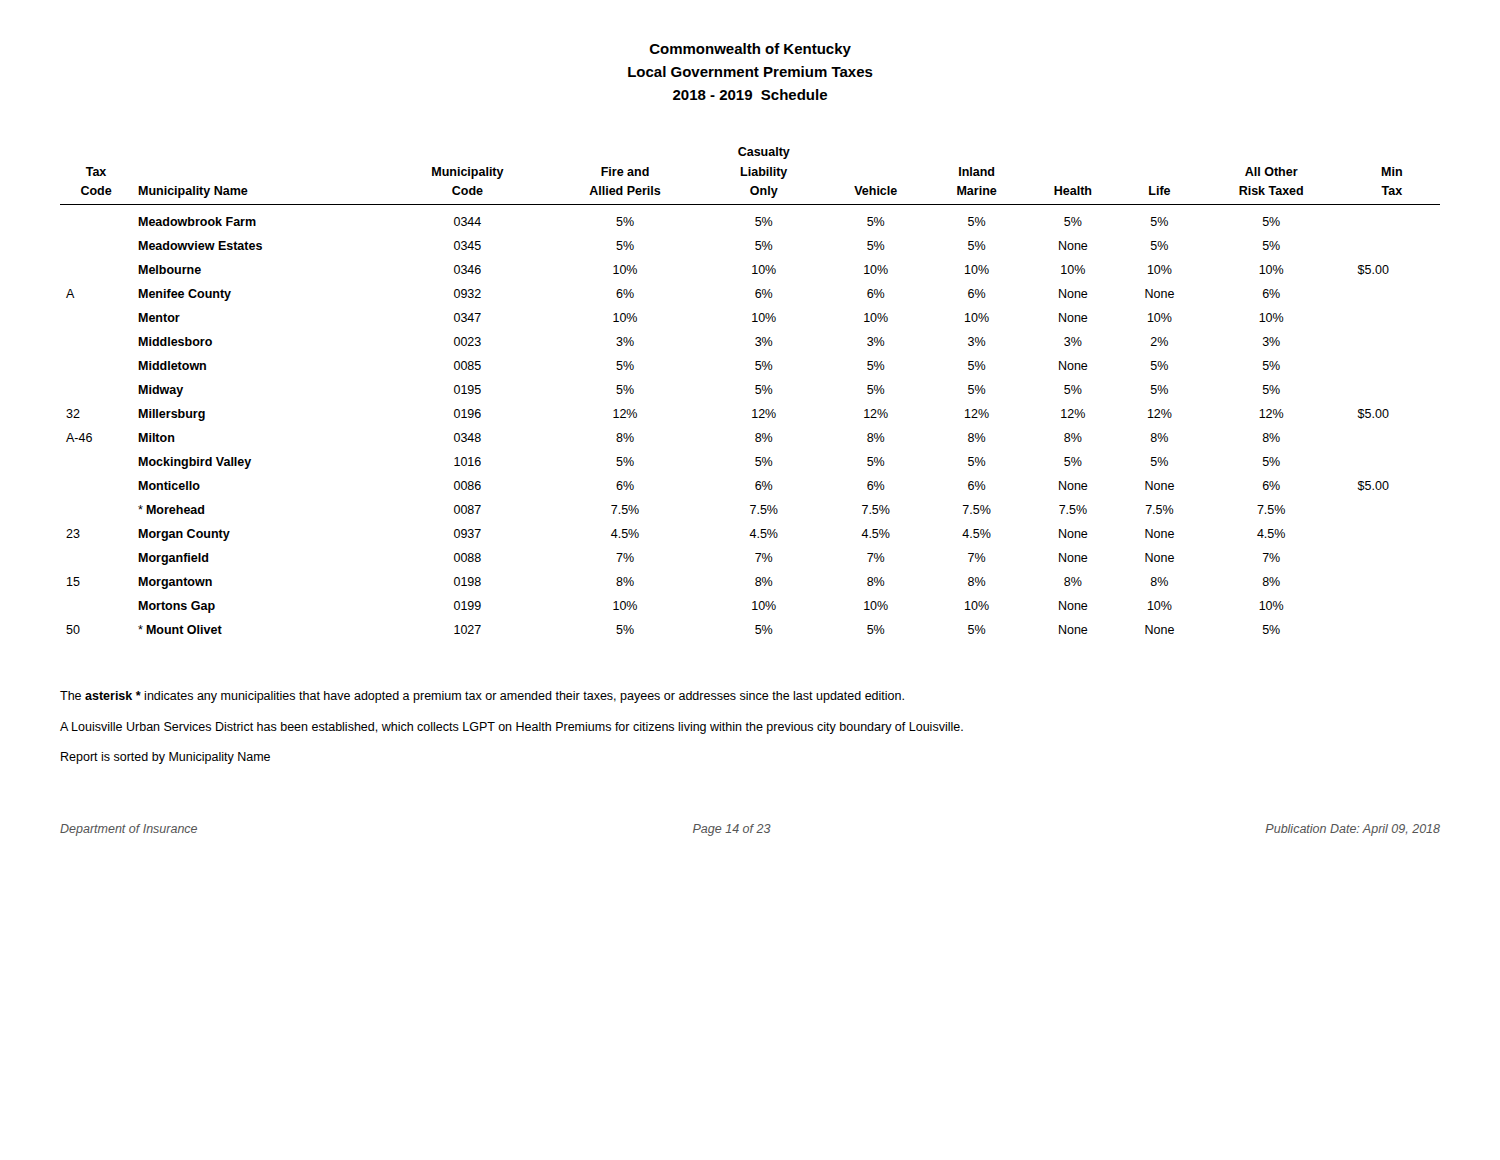Commonwealth of Kentucky
Local Government Premium Taxes
2018 - 2019 Schedule
| | | | | Casualty | | | | | | |
| --- | --- | --- | --- | --- | --- | --- | --- | --- | --- | --- |
| Tax | | Municipality | Fire and | Liability | | Inland | | | All Other | Min |
| Code | Municipality Name | Code | Allied Perils | Only | Vehicle | Marine | Health | Life | Risk Taxed | Tax |
| | Meadowbrook Farm | 0344 | 5% | 5% | 5% | 5% | 5% | 5% | 5% | |
| | Meadowview Estates | 0345 | 5% | 5% | 5% | 5% | None | 5% | 5% | |
| | Melbourne | 0346 | 10% | 10% | 10% | 10% | 10% | 10% | 10% | $5.00 |
| A | Menifee County | 0932 | 6% | 6% | 6% | 6% | None | None | 6% | |
| | Mentor | 0347 | 10% | 10% | 10% | 10% | None | 10% | 10% | |
| | Middlesboro | 0023 | 3% | 3% | 3% | 3% | 3% | 2% | 3% | |
| | Middletown | 0085 | 5% | 5% | 5% | 5% | None | 5% | 5% | |
| | Midway | 0195 | 5% | 5% | 5% | 5% | 5% | 5% | 5% | |
| 32 | Millersburg | 0196 | 12% | 12% | 12% | 12% | 12% | 12% | 12% | $5.00 |
| A-46 | Milton | 0348 | 8% | 8% | 8% | 8% | 8% | 8% | 8% | |
| | Mockingbird Valley | 1016 | 5% | 5% | 5% | 5% | 5% | 5% | 5% | |
| | Monticello | 0086 | 6% | 6% | 6% | 6% | None | None | 6% | $5.00 |
| | * Morehead | 0087 | 7.5% | 7.5% | 7.5% | 7.5% | 7.5% | 7.5% | 7.5% | |
| 23 | Morgan County | 0937 | 4.5% | 4.5% | 4.5% | 4.5% | None | None | 4.5% | |
| | Morganfield | 0088 | 7% | 7% | 7% | 7% | None | None | 7% | |
| 15 | Morgantown | 0198 | 8% | 8% | 8% | 8% | 8% | 8% | 8% | |
| | Mortons Gap | 0199 | 10% | 10% | 10% | 10% | None | 10% | 10% | |
| 50 | * Mount Olivet | 1027 | 5% | 5% | 5% | 5% | None | None | 5% | |
The asterisk * indicates any municipalities that have adopted a premium tax or amended their taxes, payees or addresses since the last updated edition.
A Louisville Urban Services District has been established, which collects LGPT on Health Premiums for citizens living within the previous city boundary of Louisville.
Report is sorted by Municipality Name
Department of Insurance Page 14 of 23 Publication Date: April 09, 2018